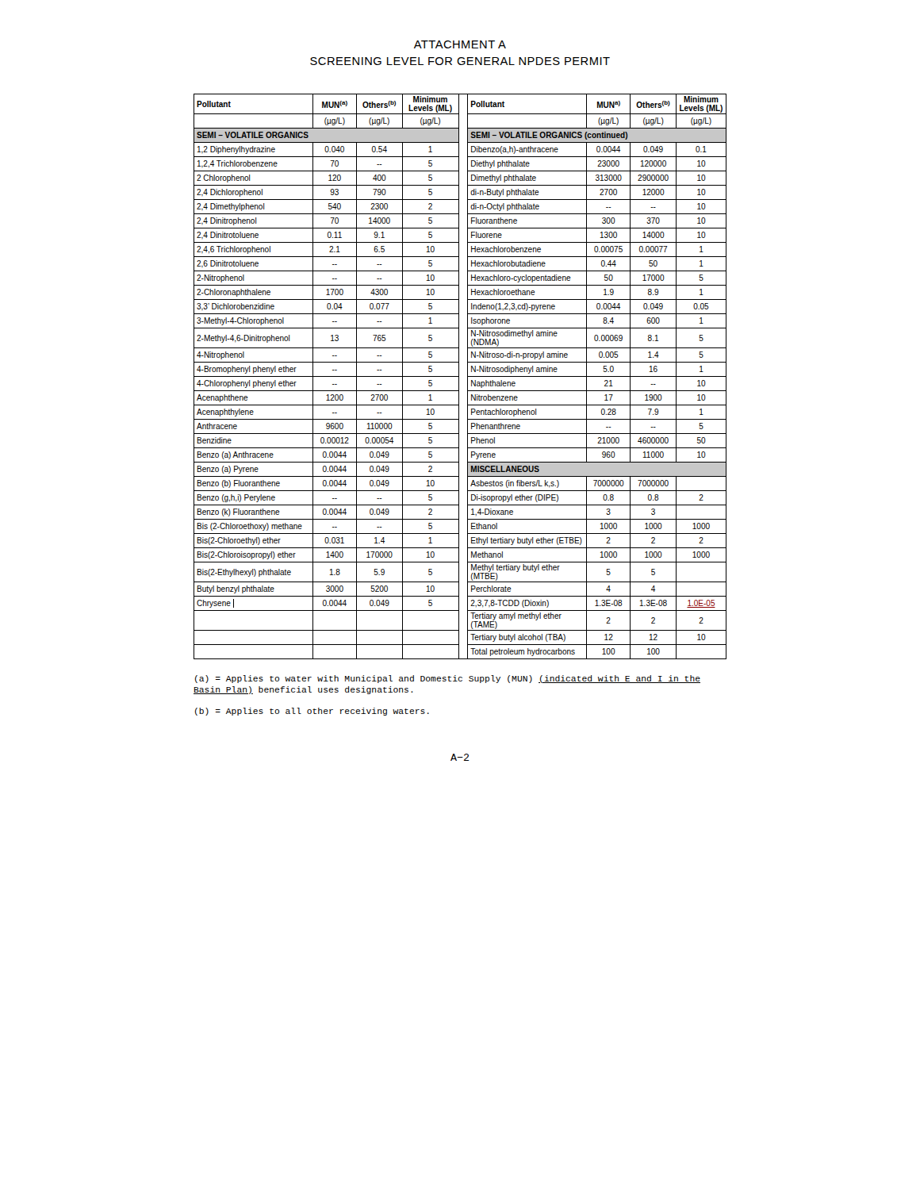ATTACHMENT A
SCREENING LEVEL FOR GENERAL NPDES PERMIT
| Pollutant | MUN (a) | Others (b) | Minimum Levels (ML) | | Pollutant | MUN a) | Others (b) | Minimum Levels (ML) |
| | (µg/L) | (µg/L) | (µg/L) | | | (µg/L) | (µg/L) | (µg/L) |
| SEMI – VOLATILE ORGANICS | | SEMI – VOLATILE ORGANICS (continued) |
| 1,2 Diphenylhydrazine | 0.040 | 0.54 | 1 | | Dibenzo(a,h)-anthracene | 0.0044 | 0.049 | 0.1 |
| 1,2,4 Trichlorobenzene | 70 | -- | 5 | | Diethyl phthalate | 23000 | 120000 | 10 |
| 2 Chlorophenol | 120 | 400 | 5 | | Dimethyl phthalate | 313000 | 2900000 | 10 |
| 2,4 Dichlorophenol | 93 | 790 | 5 | | di-n-Butyl phthalate | 2700 | 12000 | 10 |
| 2,4 Dimethylphenol | 540 | 2300 | 2 | | di-n-Octyl phthalate | -- | -- | 10 |
| 2,4 Dinitrophenol | 70 | 14000 | 5 | | Fluoranthene | 300 | 370 | 10 |
| 2,4 Dinitrotoluene | 0.11 | 9.1 | 5 | | Fluorene | 1300 | 14000 | 10 |
| 2,4,6 Trichlorophenol | 2.1 | 6.5 | 10 | | Hexachlorobenzene | 0.00075 | 0.00077 | 1 |
| 2,6 Dinitrotoluene | -- | -- | 5 | | Hexachlorobutadiene | 0.44 | 50 | 1 |
| 2-Nitrophenol | -- | -- | 10 | | Hexachloro-cyclopentadiene | 50 | 17000 | 5 |
| 2-Chloronaphthalene | 1700 | 4300 | 10 | | Hexachloroethane | 1.9 | 8.9 | 1 |
| 3,3’ Dichlorobenzidine | 0.04 | 0.077 | 5 | | Indeno(1,2,3,cd)-pyrene | 0.0044 | 0.049 | 0.05 |
| 3-Methyl-4-Chlorophenol | -- | -- | 1 | | Isophorone | 8.4 | 600 | 1 |
| 2-Methyl-4,6-Dinitrophenol | 13 | 765 | 5 | | N-Nitrosodimethyl amine (NDMA) | 0.00069 | 8.1 | 5 |
| 4-Nitrophenol | -- | -- | 5 | | N-Nitroso-di-n-propyl amine | 0.005 | 1.4 | 5 |
| 4-Bromophenyl phenyl ether | -- | -- | 5 | | N-Nitrosodiphenyl amine | 5.0 | 16 | 1 |
| 4-Chlorophenyl phenyl ether | -- | -- | 5 | | Naphthalene | 21 | -- | 10 |
| Acenaphthene | 1200 | 2700 | 1 | | Nitrobenzene | 17 | 1900 | 10 |
| Acenaphthylene | -- | -- | 10 | | Pentachlorophenol | 0.28 | 7.9 | 1 |
| Anthracene | 9600 | 110000 | 5 | | Phenanthrene | -- | -- | 5 |
| Benzidine | 0.00012 | 0.00054 | 5 | | Phenol | 21000 | 4600000 | 50 |
| Benzo (a) Anthracene | 0.0044 | 0.049 | 5 | | Pyrene | 960 | 11000 | 10 |
| Benzo (a) Pyrene | 0.0044 | 0.049 | 2 | | MISCELLANEOUS |
| Benzo (b) Fluoranthene | 0.0044 | 0.049 | 10 | | Asbestos (in fibers/L k,s.) | 7000000 | 7000000 | |
| Benzo (g,h,i) Perylene | -- | -- | 5 | | Di-isopropyl ether (DIPE) | 0.8 | 0.8 | 2 |
| Benzo (k) Fluoranthene | 0.0044 | 0.049 | 2 | | 1,4-Dioxane | 3 | 3 | |
| Bis (2-Chloroethoxy) methane | -- | -- | 5 | | Ethanol | 1000 | 1000 | 1000 |
| Bis(2-Chloroethyl) ether | 0.031 | 1.4 | 1 | | Ethyl tertiary butyl ether (ETBE) | 2 | 2 | 2 |
| Bis(2-Chloroisopropyl) ether | 1400 | 170000 | 10 | | Methanol | 1000 | 1000 | 1000 |
| Bis(2-Ethylhexyl) phthalate | 1.8 | 5.9 | 5 | | Methyl tertiary butyl ether (MTBE) | 5 | 5 | |
| Butyl benzyl phthalate | 3000 | 5200 | 10 | | Perchlorate | 4 | 4 | |
| Chrysene | 0.0044 | 0.049 | 5 | | 2,3,7,8-TCDD (Dioxin) | 1.3E-08 | 1.3E-08 | 1.0E-05 |
| | | | | | Tertiary amyl methyl ether (TAME) | 2 | 2 | 2 |
| | | | | | Tertiary butyl alcohol (TBA) | 12 | 12 | 10 |
| | | | | | Total petroleum hydrocarbons | 100 | 100 | |
(a) = Applies to water with Municipal and Domestic Supply (MUN) (indicated with E and I in the Basin Plan) beneficial uses designations.
(b) = Applies to all other receiving waters.
A−2